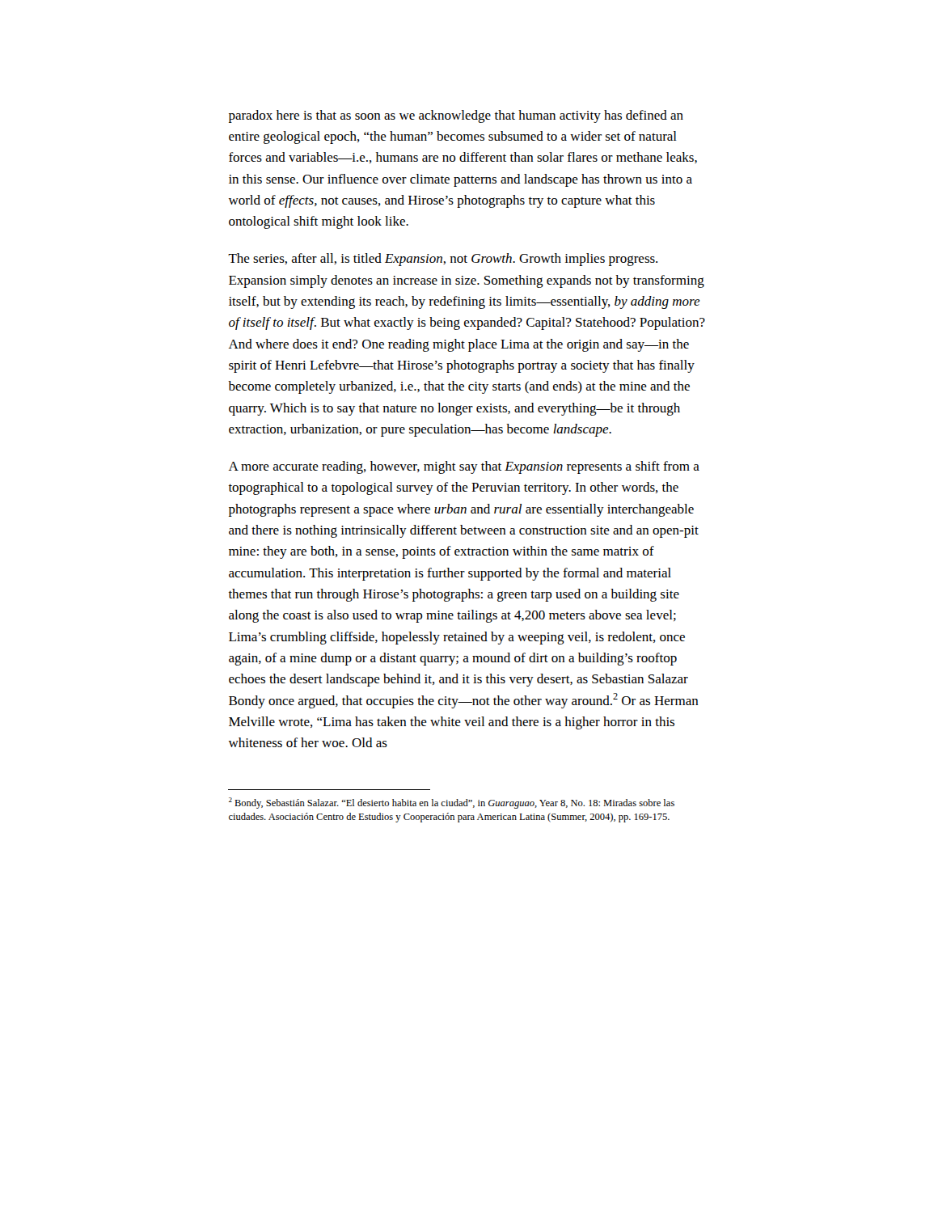paradox here is that as soon as we acknowledge that human activity has defined an entire geological epoch, “the human” becomes subsumed to a wider set of natural forces and variables—i.e., humans are no different than solar flares or methane leaks, in this sense. Our influence over climate patterns and landscape has thrown us into a world of effects, not causes, and Hirose’s photographs try to capture what this ontological shift might look like.
The series, after all, is titled Expansion, not Growth. Growth implies progress. Expansion simply denotes an increase in size. Something expands not by transforming itself, but by extending its reach, by redefining its limits—essentially, by adding more of itself to itself. But what exactly is being expanded? Capital? Statehood? Population? And where does it end? One reading might place Lima at the origin and say—in the spirit of Henri Lefebvre—that Hirose’s photographs portray a society that has finally become completely urbanized, i.e., that the city starts (and ends) at the mine and the quarry. Which is to say that nature no longer exists, and everything—be it through extraction, urbanization, or pure speculation—has become landscape.
A more accurate reading, however, might say that Expansion represents a shift from a topographical to a topological survey of the Peruvian territory. In other words, the photographs represent a space where urban and rural are essentially interchangeable and there is nothing intrinsically different between a construction site and an open-pit mine: they are both, in a sense, points of extraction within the same matrix of accumulation. This interpretation is further supported by the formal and material themes that run through Hirose’s photographs: a green tarp used on a building site along the coast is also used to wrap mine tailings at 4,200 meters above sea level; Lima’s crumbling cliffside, hopelessly retained by a weeping veil, is redolent, once again, of a mine dump or a distant quarry; a mound of dirt on a building’s rooftop echoes the desert landscape behind it, and it is this very desert, as Sebastian Salazar Bondy once argued, that occupies the city—not the other way around.2 Or as Herman Melville wrote, “Lima has taken the white veil and there is a higher horror in this whiteness of her woe. Old as
2 Bondy, Sebastián Salazar. “El desierto habita en la ciudad”, in Guaraguao, Year 8, No. 18: Miradas sobre las ciudades. Asociación Centro de Estudios y Cooperación para American Latina (Summer, 2004), pp. 169-175.